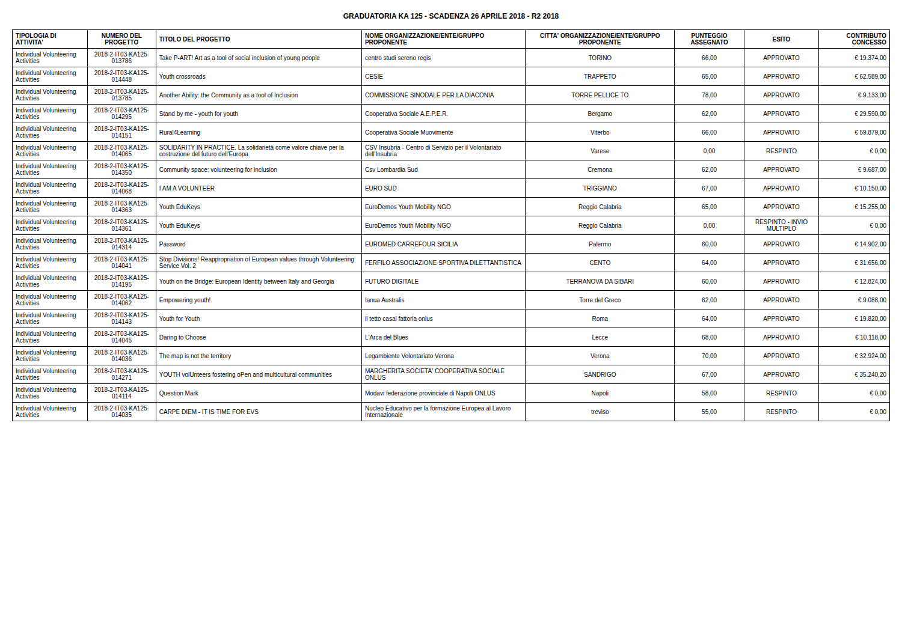GRADUATORIA KA 125 - SCADENZA 26 APRILE 2018 - R2 2018
| TIPOLOGIA DI ATTIVITA' | NUMERO DEL PROGETTO | TITOLO DEL PROGETTO | NOME ORGANIZZAZIONE/ENTE/GRUPPO PROPONENTE | CITTA' ORGANIZZAZIONE/ENTE/GRUPPO PROPONENTE | PUNTEGGIO ASSEGNATO | ESITO | CONTRIBUTO CONCESSO |
| --- | --- | --- | --- | --- | --- | --- | --- |
| Individual Volunteering Activities | 2018-2-IT03-KA125-013786 | Take P-ART! Art as a tool of social inclusion of young people | centro studi sereno regis | TORINO | 66,00 | APPROVATO | € 19.374,00 |
| Individual Volunteering Activities | 2018-2-IT03-KA125-014448 | Youth crossroads | CESIE | TRAPPETO | 65,00 | APPROVATO | € 62.589,00 |
| Individual Volunteering Activities | 2018-2-IT03-KA125-013785 | Another Ability: the Community as a tool of Inclusion | COMMISSIONE SINODALE PER LA DIACONIA | TORRE PELLICE TO | 78,00 | APPROVATO | € 9.133,00 |
| Individual Volunteering Activities | 2018-2-IT03-KA125-014295 | Stand by me - youth for youth | Cooperativa Sociale A.E.P.E.R. | Bergamo | 62,00 | APPROVATO | € 29.590,00 |
| Individual Volunteering Activities | 2018-2-IT03-KA125-014151 | Rural4Learning | Cooperativa Sociale Muovimente | Viterbo | 66,00 | APPROVATO | € 59.879,00 |
| Individual Volunteering Activities | 2018-2-IT03-KA125-014065 | SOLIDARITY IN PRACTICE. La solidarietà come valore chiave per la costruzione del futuro dell'Europa | CSV Insubria - Centro di Servizio per il Volontariato dell'Insubria | Varese | 0,00 | RESPINTO | € 0,00 |
| Individual Volunteering Activities | 2018-2-IT03-KA125-014350 | Community space: volunteering for inclusion | Csv Lombardia Sud | Cremona | 62,00 | APPROVATO | € 9.687,00 |
| Individual Volunteering Activities | 2018-2-IT03-KA125-014068 | I AM A VOLUNTEER | EURO SUD | TRIGGIANO | 67,00 | APPROVATO | € 10.150,00 |
| Individual Volunteering Activities | 2018-2-IT03-KA125-014363 | Youth EduKeys | EuroDemos Youth Mobility NGO | Reggio Calabria | 65,00 | APPROVATO | € 15.255,00 |
| Individual Volunteering Activities | 2018-2-IT03-KA125-014361 | Youth EduKeys | EuroDemos Youth Mobility NGO | Reggio Calabria | 0,00 | RESPINTO - INVIO MULTIPLO | € 0,00 |
| Individual Volunteering Activities | 2018-2-IT03-KA125-014314 | Password | EUROMED CARREFOUR SICILIA | Palermo | 60,00 | APPROVATO | € 14.902,00 |
| Individual Volunteering Activities | 2018-2-IT03-KA125-014041 | Stop Divisions! Reappropriation of European values through Volunteering Service Vol. 2 | FERFILO ASSOCIAZIONE SPORTIVA DILETTANTISTICA | CENTO | 64,00 | APPROVATO | € 31.656,00 |
| Individual Volunteering Activities | 2018-2-IT03-KA125-014195 | Youth on the Bridge: European Identity between Italy and Georgia | FUTURO DIGITALE | TERRANOVA DA SIBARI | 60,00 | APPROVATO | € 12.824,00 |
| Individual Volunteering Activities | 2018-2-IT03-KA125-014062 | Empowering youth! | Ianua Australis | Torre del Greco | 62,00 | APPROVATO | € 9.088,00 |
| Individual Volunteering Activities | 2018-2-IT03-KA125-014143 | Youth for Youth | il tetto casal fattoria onlus | Roma | 64,00 | APPROVATO | € 19.820,00 |
| Individual Volunteering Activities | 2018-2-IT03-KA125-014045 | Daring to Choose | L'Arca del Blues | Lecce | 68,00 | APPROVATO | € 10.118,00 |
| Individual Volunteering Activities | 2018-2-IT03-KA125-014036 | The map is not the territory | Legambiente Volontariato Verona | Verona | 70,00 | APPROVATO | € 32.924,00 |
| Individual Volunteering Activities | 2018-2-IT03-KA125-014271 | YOUTH volUnteers fostering oPen and multicultural communities | MARGHERITA SOCIETA' COOPERATIVA SOCIALE ONLUS | SANDRIGO | 67,00 | APPROVATO | € 35.240,20 |
| Individual Volunteering Activities | 2018-2-IT03-KA125-014114 | Question Mark | Modavi federazione provinciale di Napoli ONLUS | Napoli | 58,00 | RESPINTO | € 0,00 |
| Individual Volunteering Activities | 2018-2-IT03-KA125-014035 | CARPE DIEM - IT IS TIME FOR EVS | Nucleo Educativo per la formazione Europea al Lavoro Internazionale | treviso | 55,00 | RESPINTO | € 0,00 |